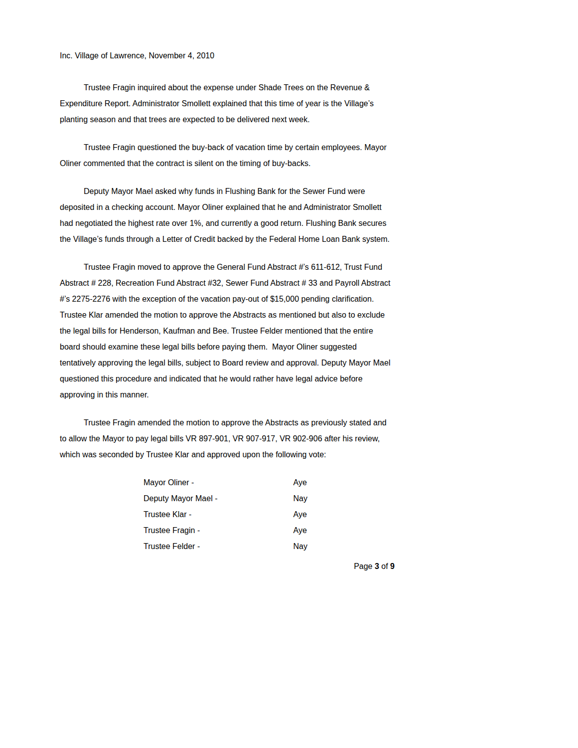Inc. Village of Lawrence, November 4, 2010
Trustee Fragin inquired about the expense under Shade Trees on the Revenue & Expenditure Report. Administrator Smollett explained that this time of year is the Village’s planting season and that trees are expected to be delivered next week.
Trustee Fragin questioned the buy-back of vacation time by certain employees. Mayor Oliner commented that the contract is silent on the timing of buy-backs.
Deputy Mayor Mael asked why funds in Flushing Bank for the Sewer Fund were deposited in a checking account. Mayor Oliner explained that he and Administrator Smollett had negotiated the highest rate over 1%, and currently a good return. Flushing Bank secures the Village’s funds through a Letter of Credit backed by the Federal Home Loan Bank system.
Trustee Fragin moved to approve the General Fund Abstract #’s 611-612, Trust Fund Abstract # 228, Recreation Fund Abstract #32, Sewer Fund Abstract # 33 and Payroll Abstract #’s 2275-2276 with the exception of the vacation pay-out of $15,000 pending clarification. Trustee Klar amended the motion to approve the Abstracts as mentioned but also to exclude the legal bills for Henderson, Kaufman and Bee. Trustee Felder mentioned that the entire board should examine these legal bills before paying them. Mayor Oliner suggested tentatively approving the legal bills, subject to Board review and approval. Deputy Mayor Mael questioned this procedure and indicated that he would rather have legal advice before approving in this manner.
Trustee Fragin amended the motion to approve the Abstracts as previously stated and to allow the Mayor to pay legal bills VR 897-901, VR 907-917, VR 902-906 after his review, which was seconded by Trustee Klar and approved upon the following vote:
| Mayor Oliner - | Aye |
| Deputy Mayor Mael - | Nay |
| Trustee Klar - | Aye |
| Trustee Fragin - | Aye |
| Trustee Felder - | Nay |
Page 3 of 9